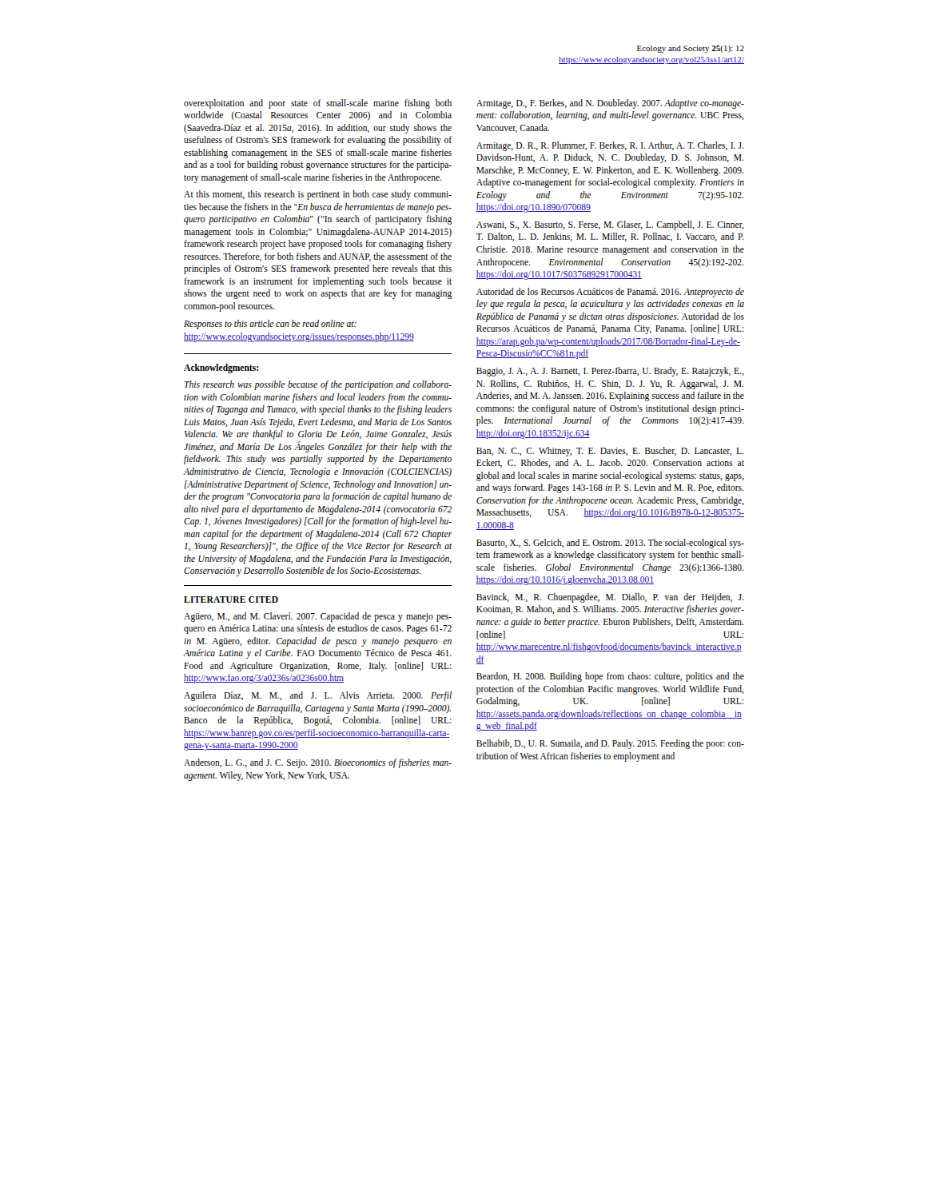Ecology and Society 25(1): 12
https://www.ecologyandsociety.org/vol25/iss1/art12/
overexploitation and poor state of small-scale marine fishing both worldwide (Coastal Resources Center 2006) and in Colombia (Saavedra-Díaz et al. 2015a, 2016). In addition, our study shows the usefulness of Ostrom's SES framework for evaluating the possibility of establishing comanagement in the SES of small-scale marine fisheries and as a tool for building robust governance structures for the participatory management of small-scale marine fisheries in the Anthropocene.
At this moment, this research is pertinent in both case study communities because the fishers in the "En busca de herramientas de manejo pesquero participativo en Colombia" ("In search of participatory fishing management tools in Colombia;" Unimagdalena-AUNAP 2014-2015) framework research project have proposed tools for comanaging fishery resources. Therefore, for both fishers and AUNAP, the assessment of the principles of Ostrom's SES framework presented here reveals that this framework is an instrument for implementing such tools because it shows the urgent need to work on aspects that are key for managing common-pool resources.
Responses to this article can be read online at:
http://www.ecologyandsociety.org/issues/responses.php/11299
Acknowledgments:
This research was possible because of the participation and collaboration with Colombian marine fishers and local leaders from the communities of Taganga and Tumaco, with special thanks to the fishing leaders Luis Matos, Juan Asís Tejeda, Evert Ledesma, and Maria de Los Santos Valencia. We are thankful to Gloria De León, Jaime Gonzalez, Jesús Jiménez, and María De Los Ángeles González for their help with the fieldwork. This study was partially supported by the Departamento Administrativo de Ciencia, Tecnología e Innovación (COLCIENCIAS) [Administrative Department of Science, Technology and Innovation] under the program "Convocatoria para la formación de capital humano de alto nivel para el departamento de Magdalena-2014 (convocatoria 672 Cap. 1, Jóvenes Investigadores) [Call for the formation of high-level human capital for the department of Magdalena-2014 (Call 672 Chapter 1, Young Researchers)]", the Office of the Vice Rector for Research at the University of Magdalena, and the Fundación Para la Investigación, Conservación y Desarrollo Sostenible de los Socio-Ecosistemas.
LITERATURE CITED
Agüero, M., and M. Claverí. 2007. Capacidad de pesca y manejo pesquero en América Latina: una síntesis de estudios de casos. Pages 61-72 in M. Agüero, editor. Capacidad de pesca y manejo pesquero en América Latina y el Caribe. FAO Documento Técnico de Pesca 461. Food and Agriculture Organization, Rome, Italy. [online] URL: http://www.fao.org/3/a0236s/a0236s00.htm
Aguilera Díaz, M. M., and J. L. Alvis Arrieta. 2000. Perfil socioeconómico de Barraquilla, Cartagena y Santa Marta (1990–2000). Banco de la República, Bogotá, Colombia. [online] URL: https://www.banrep.gov.co/es/perfil-socioeconomico-barranquilla-cartagena-y-santa-marta-1990-2000
Anderson, L. G., and J. C. Seijo. 2010. Bioeconomics of fisheries management. Wiley, New York, New York, USA.
Armitage, D., F. Berkes, and N. Doubleday. 2007. Adaptive co-management: collaboration, learning, and multi-level governance. UBC Press, Vancouver, Canada.
Armitage, D. R., R. Plummer, F. Berkes, R. I. Arthur, A. T. Charles, I. J. Davidson-Hunt, A. P. Diduck, N. C. Doubleday, D. S. Johnson, M. Marschke, P. McConney, E. W. Pinkerton, and E. K. Wollenberg. 2009. Adaptive co-management for social-ecological complexity. Frontiers in Ecology and the Environment 7(2):95-102. https://doi.org/10.1890/070089
Aswani, S., X. Basurto, S. Ferse, M. Glaser, L. Campbell, J. E. Cinner, T. Dalton, L. D. Jenkins, M. L. Miller, R. Pollnac, I. Vaccaro, and P. Christie. 2018. Marine resource management and conservation in the Anthropocene. Environmental Conservation 45(2):192-202. https://doi.org/10.1017/S0376892917000431
Autoridad de los Recursos Acuáticos de Panamá. 2016. Anteproyecto de ley que regula la pesca, la acuicultura y las actividades conexas en la República de Panamá y se dictan otras disposiciones. Autoridad de los Recursos Acuáticos de Panamá, Panama City, Panama. [online] URL: https://arap.gob.pa/wp-content/uploads/2017/08/Borrador-final-Ley-de-Pesca-Discusio%CC%81n.pdf
Baggio, J. A., A. J. Barnett, I. Perez-Ibarra, U. Brady, E. Ratajczyk, E., N. Rollins, C. Rubiños, H. C. Shin, D. J. Yu, R. Aggarwal, J. M. Anderies, and M. A. Janssen. 2016. Explaining success and failure in the commons: the configural nature of Ostrom's institutional design principles. International Journal of the Commons 10(2):417-439. http://doi.org/10.18352/ijc.634
Ban, N. C., C. Whitney, T. E. Davies, E. Buscher, D. Lancaster, L. Eckert, C. Rhodes, and A. L. Jacob. 2020. Conservation actions at global and local scales in marine social-ecological systems: status, gaps, and ways forward. Pages 143-168 in P. S. Levin and M. R. Poe, editors. Conservation for the Anthropocene ocean. Academic Press, Cambridge, Massachusetts, USA. https://doi.org/10.1016/B978-0-12-805375-1.00008-8
Basurto, X., S. Gelcich, and E. Ostrom. 2013. The social-ecological system framework as a knowledge classificatory system for benthic small-scale fisheries. Global Environmental Change 23(6):1366-1380. https://doi.org/10.1016/j.gloenvcha.2013.08.001
Bavinck, M., R. Chuenpagdee, M. Diallo, P. van der Heijden, J. Kooiman, R. Mahon, and S. Williams. 2005. Interactive fisheries governance: a guide to better practice. Eburon Publishers, Delft, Amsterdam. [online] URL: http://www.marecentre.nl/fishgovfood/documents/bavinck_interactive.pdf
Beardon, H. 2008. Building hope from chaos: culture, politics and the protection of the Colombian Pacific mangroves. World Wildlife Fund, Godalming, UK. [online] URL: http://assets.panda.org/downloads/reflections_on_change_colombia__ing_web_final.pdf
Belhabib, D., U. R. Sumaila, and D. Pauly. 2015. Feeding the poor: contribution of West African fisheries to employment and